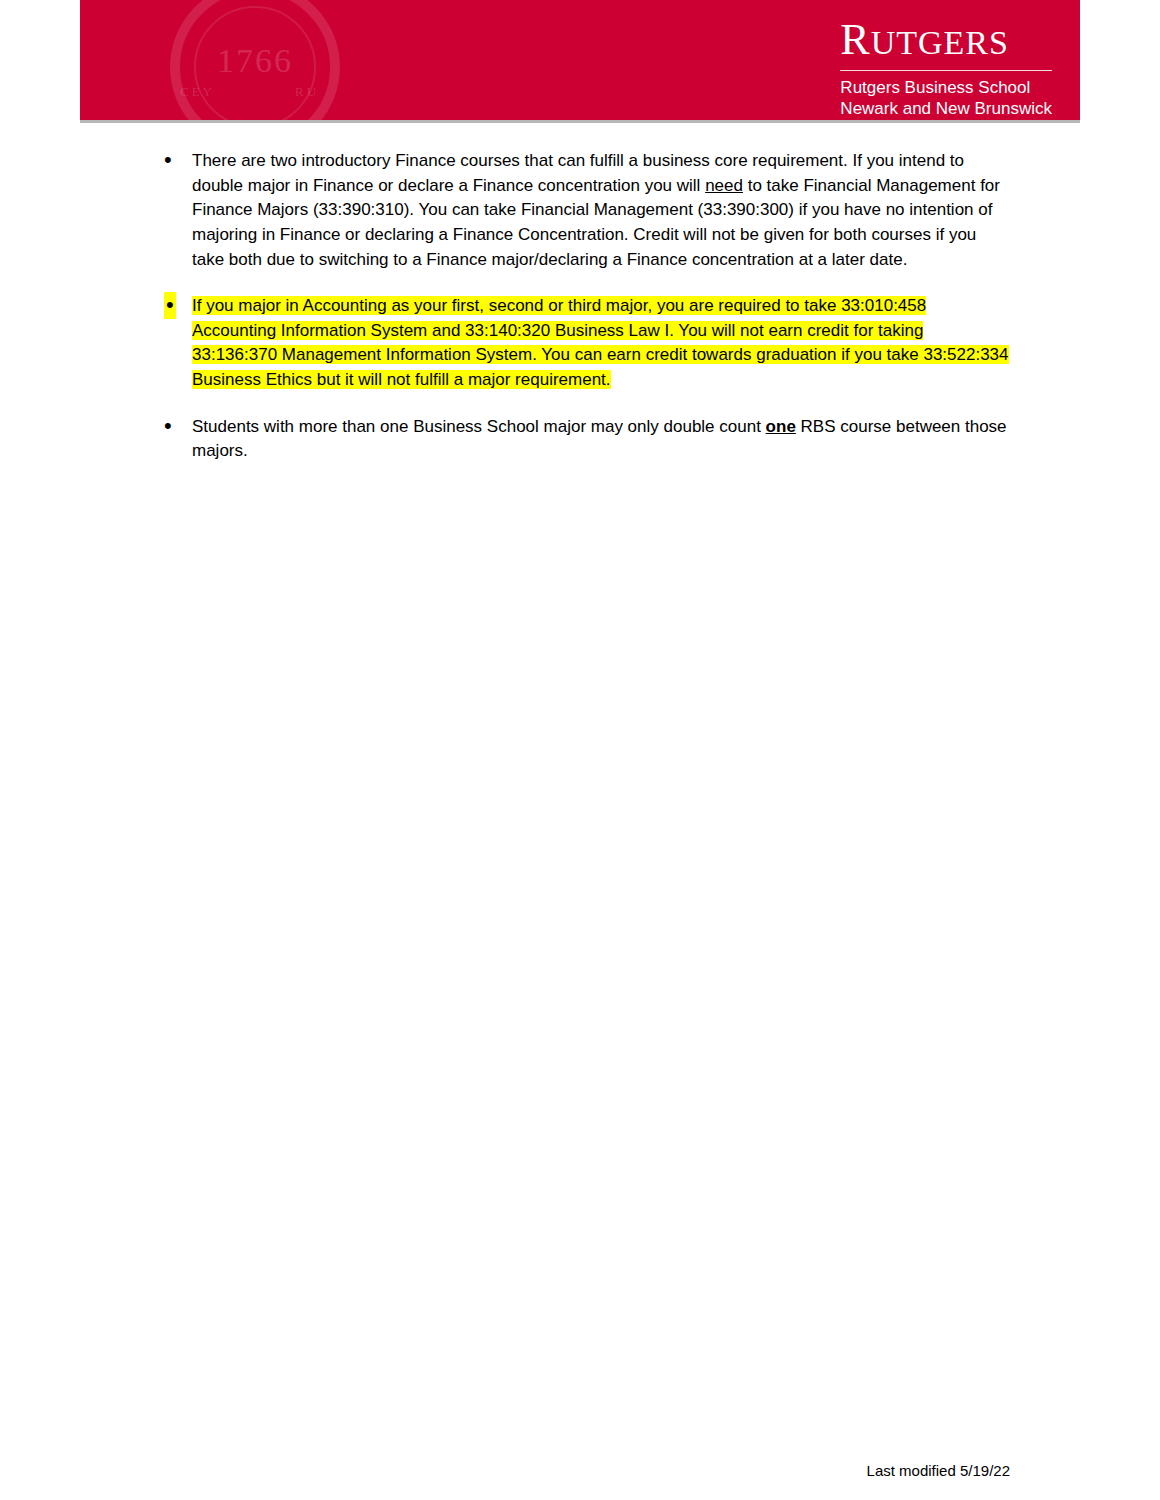1766
CEY
RU
RUTGERS
Rutgers Business School
Newark and New Brunswick
There are two introductory Finance courses that can fulfill a business core requirement. If you intend to double major in Finance or declare a Finance concentration you will need to take Financial Management for Finance Majors (33:390:310). You can take Financial Management (33:390:300) if you have no intention of majoring in Finance or declaring a Finance Concentration. Credit will not be given for both courses if you take both due to switching to a Finance major/declaring a Finance concentration at a later date.
If you major in Accounting as your first, second or third major, you are required to take 33:010:458 Accounting Information System and 33:140:320 Business Law I. You will not earn credit for taking 33:136:370 Management Information System. You can earn credit towards graduation if you take 33:522:334 Business Ethics but it will not fulfill a major requirement.
Students with more than one Business School major may only double count one RBS course between those majors.
Last modified 5/19/22